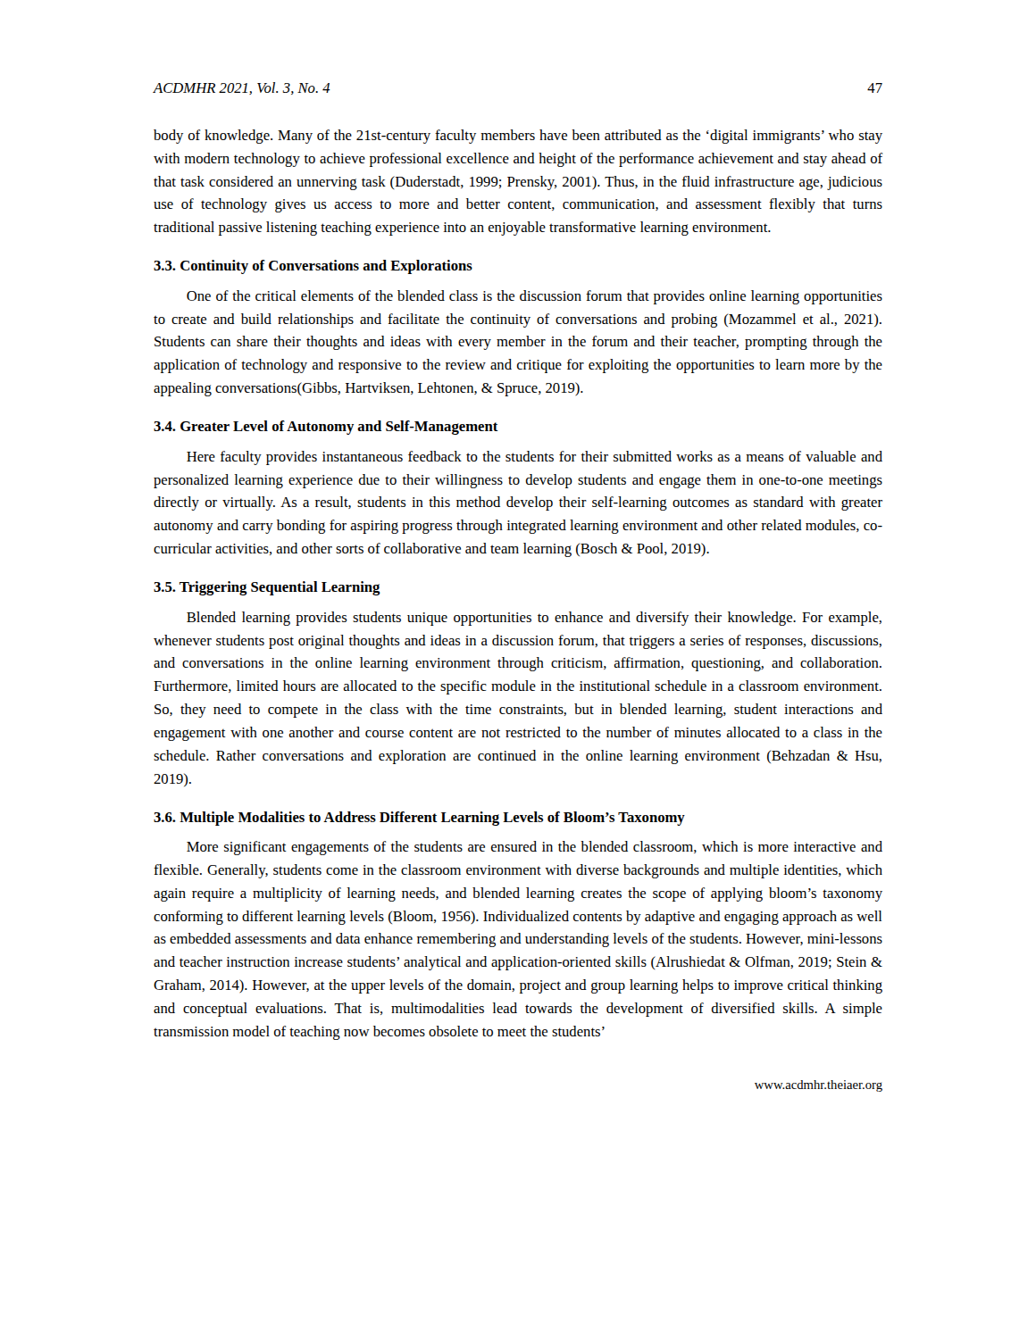ACDMHR 2021, Vol. 3, No. 4 47
body of knowledge. Many of the 21st-century faculty members have been attributed as the ‘digital immigrants’ who stay with modern technology to achieve professional excellence and height of the performance achievement and stay ahead of that task considered an unnerving task (Duderstadt, 1999; Prensky, 2001). Thus, in the fluid infrastructure age, judicious use of technology gives us access to more and better content, communication, and assessment flexibly that turns traditional passive listening teaching experience into an enjoyable transformative learning environment.
3.3. Continuity of Conversations and Explorations
One of the critical elements of the blended class is the discussion forum that provides online learning opportunities to create and build relationships and facilitate the continuity of conversations and probing (Mozammel et al., 2021). Students can share their thoughts and ideas with every member in the forum and their teacher, prompting through the application of technology and responsive to the review and critique for exploiting the opportunities to learn more by the appealing conversations(Gibbs, Hartviksen, Lehtonen, & Spruce, 2019).
3.4. Greater Level of Autonomy and Self-Management
Here faculty provides instantaneous feedback to the students for their submitted works as a means of valuable and personalized learning experience due to their willingness to develop students and engage them in one-to-one meetings directly or virtually. As a result, students in this method develop their self-learning outcomes as standard with greater autonomy and carry bonding for aspiring progress through integrated learning environment and other related modules, co-curricular activities, and other sorts of collaborative and team learning (Bosch & Pool, 2019).
3.5. Triggering Sequential Learning
Blended learning provides students unique opportunities to enhance and diversify their knowledge. For example, whenever students post original thoughts and ideas in a discussion forum, that triggers a series of responses, discussions, and conversations in the online learning environment through criticism, affirmation, questioning, and collaboration. Furthermore, limited hours are allocated to the specific module in the institutional schedule in a classroom environment. So, they need to compete in the class with the time constraints, but in blended learning, student interactions and engagement with one another and course content are not restricted to the number of minutes allocated to a class in the schedule. Rather conversations and exploration are continued in the online learning environment (Behzadan & Hsu, 2019).
3.6. Multiple Modalities to Address Different Learning Levels of Bloom’s Taxonomy
More significant engagements of the students are ensured in the blended classroom, which is more interactive and flexible. Generally, students come in the classroom environment with diverse backgrounds and multiple identities, which again require a multiplicity of learning needs, and blended learning creates the scope of applying bloom’s taxonomy conforming to different learning levels (Bloom, 1956). Individualized contents by adaptive and engaging approach as well as embedded assessments and data enhance remembering and understanding levels of the students. However, mini-lessons and teacher instruction increase students’ analytical and application-oriented skills (Alrushiedat & Olfman, 2019; Stein & Graham, 2014). However, at the upper levels of the domain, project and group learning helps to improve critical thinking and conceptual evaluations. That is, multimodalities lead towards the development of diversified skills. A simple transmission model of teaching now becomes obsolete to meet the students’
www.acdmhr.theiaer.org